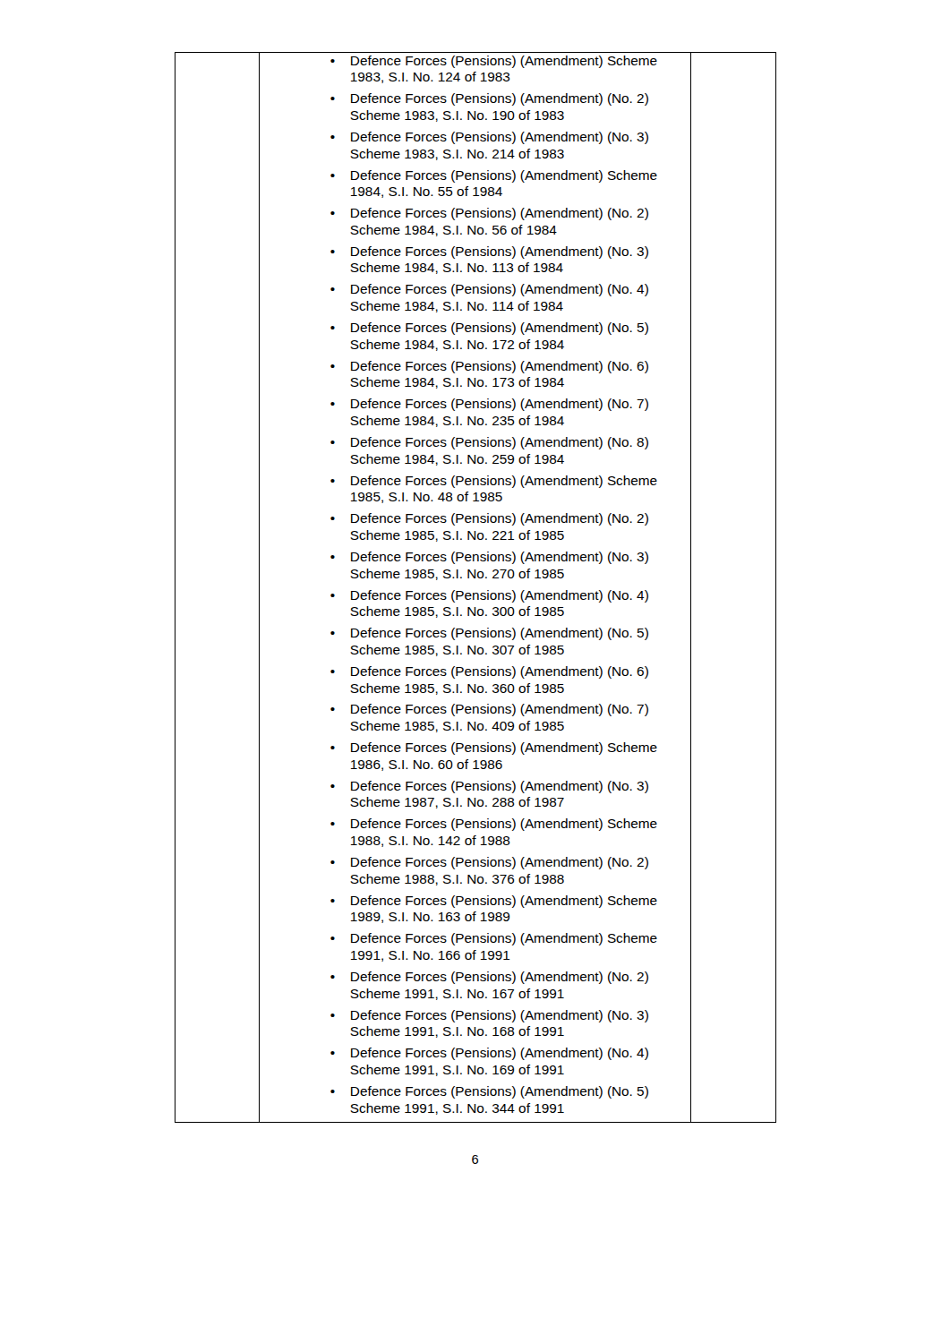| | Defence Forces (Pensions) (Amendment) Scheme 1983, S.I. No. 124 of 1983 Defence Forces (Pensions) (Amendment) (No. 2) Scheme 1983, S.I. No. 190 of 1983 Defence Forces (Pensions) (Amendment) (No. 3) Scheme 1983, S.I. No. 214 of 1983 Defence Forces (Pensions) (Amendment) Scheme 1984, S.I. No. 55 of 1984 Defence Forces (Pensions) (Amendment) (No. 2) Scheme 1984, S.I. No. 56 of 1984 Defence Forces (Pensions) (Amendment) (No. 3) Scheme 1984, S.I. No. 113 of 1984 Defence Forces (Pensions) (Amendment) (No. 4) Scheme 1984, S.I. No. 114 of 1984 Defence Forces (Pensions) (Amendment) (No. 5) Scheme 1984, S.I. No. 172 of 1984 Defence Forces (Pensions) (Amendment) (No. 6) Scheme 1984, S.I. No. 173 of 1984 Defence Forces (Pensions) (Amendment) (No. 7) Scheme 1984, S.I. No. 235 of 1984 Defence Forces (Pensions) (Amendment) (No. 8) Scheme 1984, S.I. No. 259 of 1984 Defence Forces (Pensions) (Amendment) Scheme 1985, S.I. No. 48 of 1985 Defence Forces (Pensions) (Amendment) (No. 2) Scheme 1985, S.I. No. 221 of 1985 Defence Forces (Pensions) (Amendment) (No. 3) Scheme 1985, S.I. No. 270 of 1985 Defence Forces (Pensions) (Amendment) (No. 4) Scheme 1985, S.I. No. 300 of 1985 Defence Forces (Pensions) (Amendment) (No. 5) Scheme 1985, S.I. No. 307 of 1985 Defence Forces (Pensions) (Amendment) (No. 6) Scheme 1985, S.I. No. 360 of 1985 Defence Forces (Pensions) (Amendment) (No. 7) Scheme 1985, S.I. No. 409 of 1985 Defence Forces (Pensions) (Amendment) Scheme 1986, S.I. No. 60 of 1986 Defence Forces (Pensions) (Amendment) (No. 3) Scheme 1987, S.I. No. 288 of 1987 Defence Forces (Pensions) (Amendment) Scheme 1988, S.I. No. 142 of 1988 Defence Forces (Pensions) (Amendment) (No. 2) Scheme 1988, S.I. No. 376 of 1988 Defence Forces (Pensions) (Amendment) Scheme 1989, S.I. No. 163 of 1989 Defence Forces (Pensions) (Amendment) Scheme 1991, S.I. No. 166 of 1991 Defence Forces (Pensions) (Amendment) (No. 2) Scheme 1991, S.I. No. 167 of 1991 Defence Forces (Pensions) (Amendment) (No. 3) Scheme 1991, S.I. No. 168 of 1991 Defence Forces (Pensions) (Amendment) (No. 4) Scheme 1991, S.I. No. 169 of 1991 Defence Forces (Pensions) (Amendment) (No. 5) Scheme 1991, S.I. No. 344 of 1991 | |
6